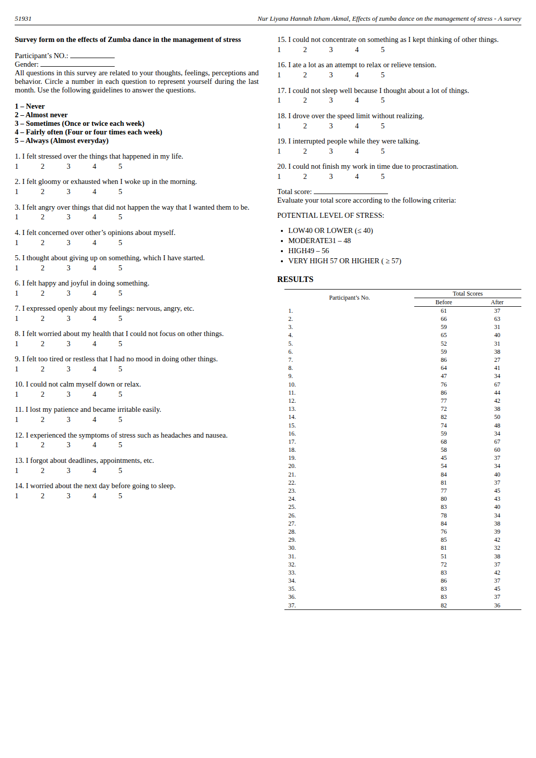51931 Nur Liyana Hannah Izham Akmal, Effects of zumba dance on the management of stress - A survey
Survey form on the effects of Zumba dance in the management of stress
Participant’s NO.:
Gender:
All questions in this survey are related to your thoughts, feelings, perceptions and behavior. Circle a number in each question to represent yourself during the last month. Use the following guidelines to answer the questions.
1 – Never
2 – Almost never
3 – Sometimes (Once or twice each week)
4 – Fairly often (Four or four times each week)
5 – Always (Almost everyday)
1. I felt stressed over the things that happened in my life.
1 2 3 4 5
2. I felt gloomy or exhausted when I woke up in the morning.
1 2 3 4 5
3. I felt angry over things that did not happen the way that I wanted them to be.
1 2 3 4 5
4. I felt concerned over other’s opinions about myself.
1 2 3 4 5
5. I thought about giving up on something, which I have started.
1 2 3 4 5
6. I felt happy and joyful in doing something.
1 2 3 4 5
7. I expressed openly about my feelings: nervous, angry, etc.
1 2 3 4 5
8. I felt worried about my health that I could not focus on other things.
1 2 3 4 5
9. I felt too tired or restless that I had no mood in doing other things.
1 2 3 4 5
10. I could not calm myself down or relax.
1 2 3 4 5
11. I lost my patience and became irritable easily.
1 2 3 4 5
12. I experienced the symptoms of stress such as headaches and nausea.
1 2 3 4 5
13. I forgot about deadlines, appointments, etc.
1 2 3 4 5
14. I worried about the next day before going to sleep.
1 2 3 4 5
15. I could not concentrate on something as I kept thinking of other things.
1 2 3 4 5
16. I ate a lot as an attempt to relax or relieve tension.
1 2 3 4 5
17. I could not sleep well because I thought about a lot of things.
1 2 3 4 5
18. I drove over the speed limit without realizing.
1 2 3 4 5
19. I interrupted people while they were talking.
1 2 3 4 5
20. I could not finish my work in time due to procrastination.
1 2 3 4 5
Total score:
Evaluate your total score according to the following criteria:
POTENTIAL LEVEL OF STRESS:
LOW40 OR LOWER (≤ 40)
MODERATE31 – 48
HIGH49 – 56
VERY HIGH 57 OR HIGHER ( ≥ 57)
RESULTS
| Participant’s No. | Total Scores |
| --- | --- |
| Before | After |
| 1. | 61 | 37 |
| 2. | 66 | 63 |
| 3. | 59 | 31 |
| 4. | 65 | 40 |
| 5. | 52 | 31 |
| 6. | 59 | 38 |
| 7. | 86 | 27 |
| 8. | 64 | 41 |
| 9. | 47 | 34 |
| 10. | 76 | 67 |
| 11. | 86 | 44 |
| 12. | 77 | 42 |
| 13. | 72 | 38 |
| 14. | 82 | 50 |
| 15. | 74 | 48 |
| 16. | 59 | 34 |
| 17. | 68 | 67 |
| 18. | 58 | 60 |
| 19. | 45 | 37 |
| 20. | 54 | 34 |
| 21. | 84 | 40 |
| 22. | 81 | 37 |
| 23. | 77 | 45 |
| 24. | 80 | 43 |
| 25. | 83 | 40 |
| 26. | 78 | 34 |
| 27. | 84 | 38 |
| 28. | 76 | 39 |
| 29. | 85 | 42 |
| 30. | 81 | 32 |
| 31. | 51 | 38 |
| 32. | 72 | 37 |
| 33. | 83 | 42 |
| 34. | 86 | 37 |
| 35. | 83 | 45 |
| 36. | 83 | 37 |
| 37. | 82 | 36 |